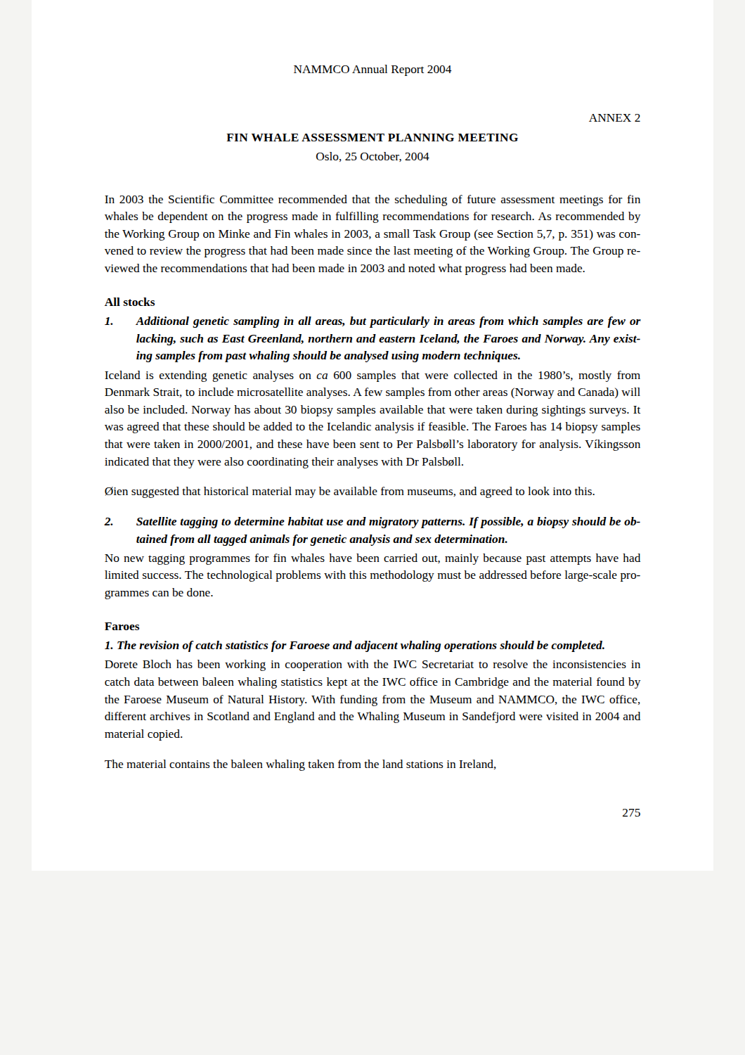NAMMCO Annual Report 2004
ANNEX 2
Fin Whale Assessment Planning Meeting
Oslo, 25 October, 2004
In 2003 the Scientific Committee recommended that the scheduling of future assessment meetings for fin whales be dependent on the progress made in fulfilling recommendations for research. As recommended by the Working Group on Minke and Fin whales in 2003, a small Task Group (see Section 5,7, p. 351) was convened to review the progress that had been made since the last meeting of the Working Group. The Group reviewed the recommendations that had been made in 2003 and noted what progress had been made.
All stocks
1. Additional genetic sampling in all areas, but particularly in areas from which samples are few or lacking, such as East Greenland, northern and eastern Iceland, the Faroes and Norway. Any existing samples from past whaling should be analysed using modern techniques.
Iceland is extending genetic analyses on ca 600 samples that were collected in the 1980’s, mostly from Denmark Strait, to include microsatellite analyses. A few samples from other areas (Norway and Canada) will also be included. Norway has about 30 biopsy samples available that were taken during sightings surveys. It was agreed that these should be added to the Icelandic analysis if feasible. The Faroes has 14 biopsy samples that were taken in 2000/2001, and these have been sent to Per Palsbøll’s laboratory for analysis. Víkingsson indicated that they were also coordinating their analyses with Dr Palsbøll.
Øien suggested that historical material may be available from museums, and agreed to look into this.
2. Satellite tagging to determine habitat use and migratory patterns. If possible, a biopsy should be obtained from all tagged animals for genetic analysis and sex determination.
No new tagging programmes for fin whales have been carried out, mainly because past attempts have had limited success. The technological problems with this methodology must be addressed before large-scale programmes can be done.
Faroes
1. The revision of catch statistics for Faroese and adjacent whaling operations should be completed.
Dorete Bloch has been working in cooperation with the IWC Secretariat to resolve the inconsistencies in catch data between baleen whaling statistics kept at the IWC office in Cambridge and the material found by the Faroese Museum of Natural History. With funding from the Museum and NAMMCO, the IWC office, different archives in Scotland and England and the Whaling Museum in Sandefjord were visited in 2004 and material copied.
The material contains the baleen whaling taken from the land stations in Ireland,
275